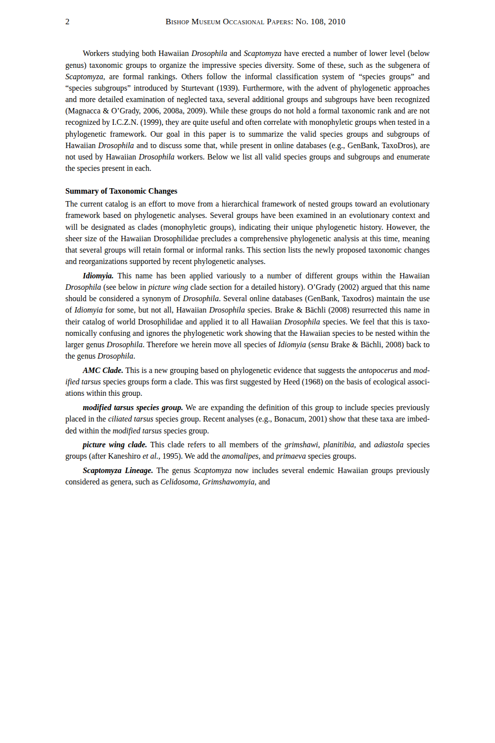2 Bishop Museum Occasional Papers: No. 108, 2010
Workers studying both Hawaiian Drosophila and Scaptomyza have erected a number of lower level (below genus) taxonomic groups to organize the impressive species diversity. Some of these, such as the subgenera of Scaptomyza, are formal rankings. Others follow the informal classification system of “species groups” and “species subgroups” introduced by Sturtevant (1939). Furthermore, with the advent of phylogenetic approaches and more detailed examination of neglected taxa, several additional groups and subgroups have been recognized (Magnacca & O’Grady, 2006, 2008a, 2009). While these groups do not hold a formal taxonomic rank and are not recognized by I.C.Z.N. (1999), they are quite useful and often correlate with monophyletic groups when tested in a phylogenetic framework. Our goal in this paper is to summarize the valid species groups and subgroups of Hawaiian Drosophila and to discuss some that, while present in online databases (e.g., GenBank, TaxoDros), are not used by Hawaiian Drosophila workers. Below we list all valid species groups and subgroups and enumerate the species present in each.
Summary of Taxonomic Changes
The current catalog is an effort to move from a hierarchical framework of nested groups toward an evolutionary framework based on phylogenetic analyses. Several groups have been examined in an evolutionary context and will be designated as clades (monophyletic groups), indicating their unique phylogenetic history. However, the sheer size of the Hawaiian Drosophilidae precludes a comprehensive phylogenetic analysis at this time, meaning that several groups will retain formal or informal ranks. This section lists the newly proposed taxonomic changes and reorganizations supported by recent phylogenetic analyses.
Idiomyia. This name has been applied variously to a number of different groups within the Hawaiian Drosophila (see below in picture wing clade section for a detailed history). O’Grady (2002) argued that this name should be considered a synonym of Drosophila. Several online databases (GenBank, Taxodros) maintain the use of Idiomyia for some, but not all, Hawaiian Drosophila species. Brake & Bächli (2008) resurrected this name in their catalog of world Drosophilidae and applied it to all Hawaiian Drosophila species. We feel that this is taxonomically confusing and ignores the phylogenetic work showing that the Hawaiian species to be nested within the larger genus Drosophila. Therefore we herein move all species of Idiomyia (sensu Brake & Bächli, 2008) back to the genus Drosophila.
AMC Clade. This is a new grouping based on phylogenetic evidence that suggests the antopocerus and modified tarsus species groups form a clade. This was first suggested by Heed (1968) on the basis of ecological associations within this group.
modified tarsus species group. We are expanding the definition of this group to include species previously placed in the ciliated tarsus species group. Recent analyses (e.g., Bonacum, 2001) show that these taxa are imbedded within the modified tarsus species group.
picture wing clade. This clade refers to all members of the grimshawi, planitibia, and adiastola species groups (after Kaneshiro et al., 1995). We add the anomalipes, and primaeva species groups.
Scaptomyza Lineage. The genus Scaptomyza now includes several endemic Hawaiian groups previously considered as genera, such as Celidosoma, Grimshawomyia, and